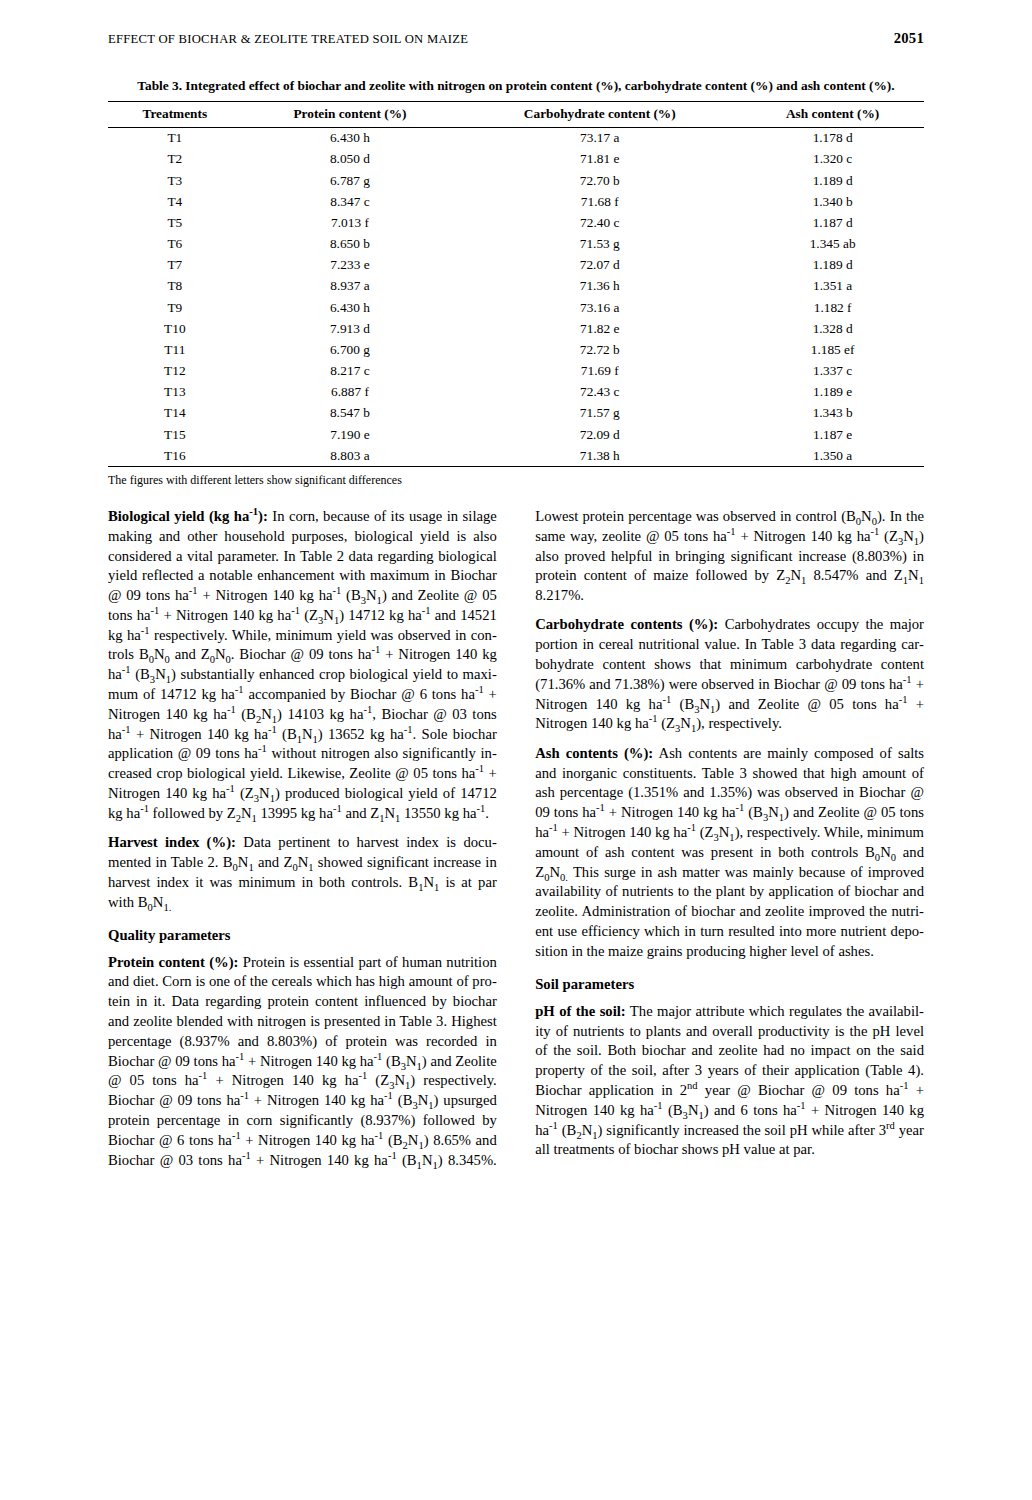Effect of biochar & zeolite treated soil on maize 2051
Table 3. Integrated effect of biochar and zeolite with nitrogen on protein content (%), carbohydrate content (%) and ash content (%).
| Treatments | Protein content (%) | Carbohydrate content (%) | Ash content (%) |
| --- | --- | --- | --- |
| T1 | 6.430 h | 73.17 a | 1.178 d |
| T2 | 8.050 d | 71.81 e | 1.320 c |
| T3 | 6.787 g | 72.70 b | 1.189 d |
| T4 | 8.347 c | 71.68 f | 1.340 b |
| T5 | 7.013 f | 72.40 c | 1.187 d |
| T6 | 8.650 b | 71.53 g | 1.345 ab |
| T7 | 7.233 e | 72.07 d | 1.189 d |
| T8 | 8.937 a | 71.36 h | 1.351 a |
| T9 | 6.430 h | 73.16 a | 1.182 f |
| T10 | 7.913 d | 71.82 e | 1.328 d |
| T11 | 6.700 g | 72.72 b | 1.185 ef |
| T12 | 8.217 c | 71.69 f | 1.337 c |
| T13 | 6.887 f | 72.43 c | 1.189 e |
| T14 | 8.547 b | 71.57 g | 1.343 b |
| T15 | 7.190 e | 72.09 d | 1.187 e |
| T16 | 8.803 a | 71.38 h | 1.350 a |
The figures with different letters show significant differences
Biological yield (kg ha-1): In corn, because of its usage in silage making and other household purposes, biological yield is also considered a vital parameter. In Table 2 data regarding biological yield reflected a notable enhancement with maximum in Biochar @ 09 tons ha-1 + Nitrogen 140 kg ha-1 (B3N1) and Zeolite @ 05 tons ha-1 + Nitrogen 140 kg ha-1 (Z3N1) 14712 kg ha-1 and 14521 kg ha-1 respectively. While, minimum yield was observed in controls B0N0 and Z0N0. Biochar @ 09 tons ha-1 + Nitrogen 140 kg ha-1 (B3N1) substantially enhanced crop biological yield to maximum of 14712 kg ha-1 accompanied by Biochar @ 6 tons ha-1 + Nitrogen 140 kg ha-1 (B2N1) 14103 kg ha-1, Biochar @ 03 tons ha-1 + Nitrogen 140 kg ha-1 (B1N1) 13652 kg ha-1. Sole biochar application @ 09 tons ha-1 without nitrogen also significantly increased crop biological yield. Likewise, Zeolite @ 05 tons ha-1 + Nitrogen 140 kg ha-1 (Z3N1) produced biological yield of 14712 kg ha-1 followed by Z2N1 13995 kg ha-1 and Z1N1 13550 kg ha-1.
Harvest index (%): Data pertinent to harvest index is documented in Table 2. B0N1 and Z0N1 showed significant increase in harvest index it was minimum in both controls. B1N1 is at par with B0N1.
Quality parameters
Protein content (%): Protein is essential part of human nutrition and diet. Corn is one of the cereals which has high amount of protein in it. Data regarding protein content influenced by biochar and zeolite blended with nitrogen is presented in Table 3. Highest percentage (8.937% and 8.803%) of protein was recorded in Biochar @ 09 tons ha-1 + Nitrogen 140 kg ha-1 (B3N1) and Zeolite @ 05 tons ha-1 + Nitrogen 140 kg ha-1 (Z3N1) respectively. Biochar @ 09 tons ha-1 + Nitrogen 140 kg ha-1 (B3N1) upsurged protein percentage in corn significantly (8.937%) followed by Biochar @ 6 tons ha-1 + Nitrogen 140 kg ha-1 (B2N1) 8.65% and Biochar @ 03 tons ha-1 + Nitrogen 140 kg ha-1 (B1N1) 8.345%. Lowest protein percentage was observed in control (B0N0). In the same way, zeolite @ 05 tons ha-1 + Nitrogen 140 kg ha-1 (Z3N1) also proved helpful in bringing significant increase (8.803%) in protein content of maize followed by Z2N1 8.547% and Z1N1 8.217%.
Carbohydrate contents (%): Carbohydrates occupy the major portion in cereal nutritional value. In Table 3 data regarding carbohydrate content shows that minimum carbohydrate content (71.36% and 71.38%) were observed in Biochar @ 09 tons ha-1 + Nitrogen 140 kg ha-1 (B3N1) and Zeolite @ 05 tons ha-1 + Nitrogen 140 kg ha-1 (Z3N1), respectively.
Ash contents (%): Ash contents are mainly composed of salts and inorganic constituents. Table 3 showed that high amount of ash percentage (1.351% and 1.35%) was observed in Biochar @ 09 tons ha-1 + Nitrogen 140 kg ha-1 (B3N1) and Zeolite @ 05 tons ha-1 + Nitrogen 140 kg ha-1 (Z3N1), respectively. While, minimum amount of ash content was present in both controls B0N0 and Z0N0. This surge in ash matter was mainly because of improved availability of nutrients to the plant by application of biochar and zeolite. Administration of biochar and zeolite improved the nutrient use efficiency which in turn resulted into more nutrient deposition in the maize grains producing higher level of ashes.
Soil parameters
pH of the soil: The major attribute which regulates the availability of nutrients to plants and overall productivity is the pH level of the soil. Both biochar and zeolite had no impact on the said property of the soil, after 3 years of their application (Table 4). Biochar application in 2nd year @ Biochar @ 09 tons ha-1 + Nitrogen 140 kg ha-1 (B3N1) and 6 tons ha-1 + Nitrogen 140 kg ha-1 (B2N1) significantly increased the soil pH while after 3rd year all treatments of biochar shows pH value at par.